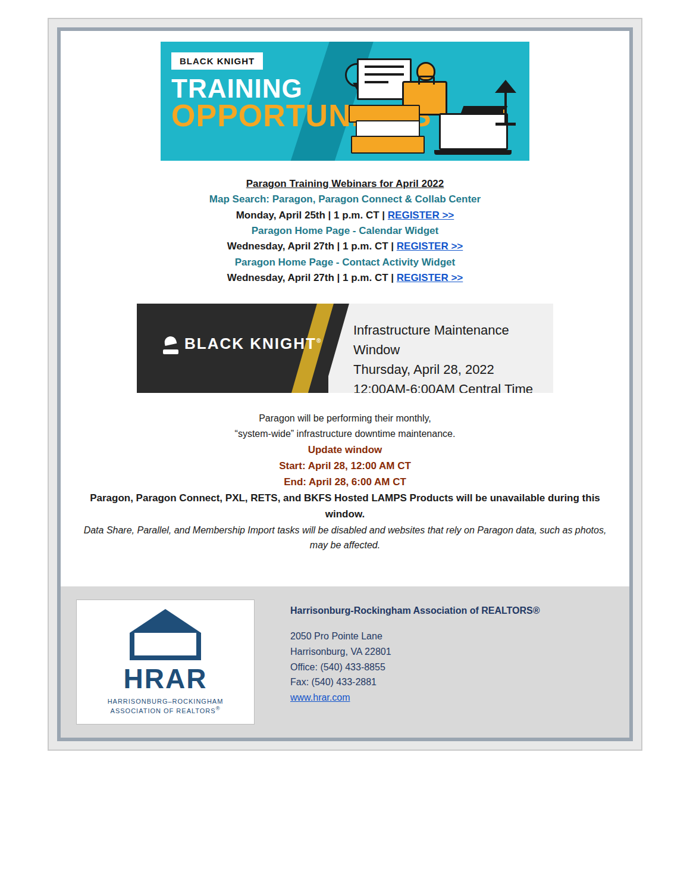BLACK KNIGHT
TRAINING OPPORTUNITIES
Paragon Training Webinars for April 2022
Map Search: Paragon, Paragon Connect & Collab Center
Monday, April 25th | 1 p.m. CT | REGISTER >>
Paragon Home Page - Calendar Widget
Wednesday, April 27th | 1 p.m. CT | REGISTER >>
Paragon Home Page - Contact Activity Widget
Wednesday, April 27th | 1 p.m. CT | REGISTER >>
BLACK KNIGHT®
Infrastructure Maintenance Window
Thursday, April 28, 2022
12:00AM-6:00AM Central Time
Paragon will be performing their monthly,
“system-wide” infrastructure downtime maintenance.
Update window
Start: April 28, 12:00 AM CT
End: April 28, 6:00 AM CT
Paragon, Paragon Connect, PXL, RETS, and BKFS Hosted LAMPS Products will be unavailable during this window.
Data Share, Parallel, and Membership Import tasks will be disabled and websites that rely on Paragon data, such as photos, may be affected.
HRAR
HARRISONBURG–ROCKINGHAM
ASSOCIATION OF REALTORS®
Harrisonburg-Rockingham Association of REALTORS®
2050 Pro Pointe Lane
Harrisonburg, VA 22801
Office: (540) 433-8855
Fax: (540) 433-2881
www.hrar.com